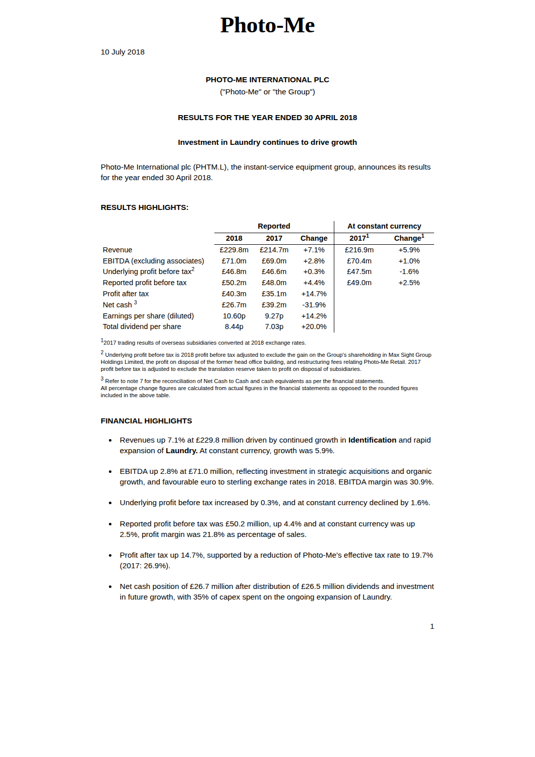Photo-Me
10 July 2018
Photo-Me International plc
("Photo-Me" or "the Group")
Results for the year ended 30 April 2018
Investment in Laundry continues to drive growth
Photo-Me International plc (PHTM.L), the instant-service equipment group, announces its results for the year ended 30 April 2018.
Results highlights:
| | Reported | At constant currency |
| --- | --- | --- |
| | 2018 | 2017 | Change | 2017 1 | Change 1 |
| Revenue | £229.8m | £214.7m | +7.1% | £216.9m | +5.9% |
| EBITDA (excluding associates) | £71.0m | £69.0m | +2.8% | £70.4m | +1.0% |
| Underlying profit before tax 2 | £46.8m | £46.6m | +0.3% | £47.5m | -1.6% |
| Reported profit before tax | £50.2m | £48.0m | +4.4% | £49.0m | +2.5% |
| Profit after tax | £40.3m | £35.1m | +14.7% | | |
| Net cash 3 | £26.7m | £39.2m | -31.9% | | |
| Earnings per share (diluted) | 10.60p | 9.27p | +14.2% | | |
| Total dividend per share | 8.44p | 7.03p | +20.0% | | |
12017 trading results of overseas subsidiaries converted at 2018 exchange rates.
2 Underlying profit before tax is 2018 profit before tax adjusted to exclude the gain on the Group's shareholding in Max Sight Group Holdings Limited, the profit on disposal of the former head office building, and restructuring fees relating Photo-Me Retail. 2017 profit before tax is adjusted to exclude the translation reserve taken to profit on disposal of subsidiaries.
3 Refer to note 7 for the reconciliation of Net Cash to Cash and cash equivalents as per the financial statements.
All percentage change figures are calculated from actual figures in the financial statements as opposed to the rounded figures included in the above table.
Financial highlights
Revenues up 7.1% at £229.8 million driven by continued growth in Identification and rapid expansion of Laundry. At constant currency, growth was 5.9%.
EBITDA up 2.8% at £71.0 million, reflecting investment in strategic acquisitions and organic growth, and favourable euro to sterling exchange rates in 2018. EBITDA margin was 30.9%.
Underlying profit before tax increased by 0.3%, and at constant currency declined by 1.6%.
Reported profit before tax was £50.2 million, up 4.4% and at constant currency was up 2.5%, profit margin was 21.8% as percentage of sales.
Profit after tax up 14.7%, supported by a reduction of Photo-Me's effective tax rate to 19.7% (2017: 26.9%).
Net cash position of £26.7 million after distribution of £26.5 million dividends and investment in future growth, with 35% of capex spent on the ongoing expansion of Laundry.
1